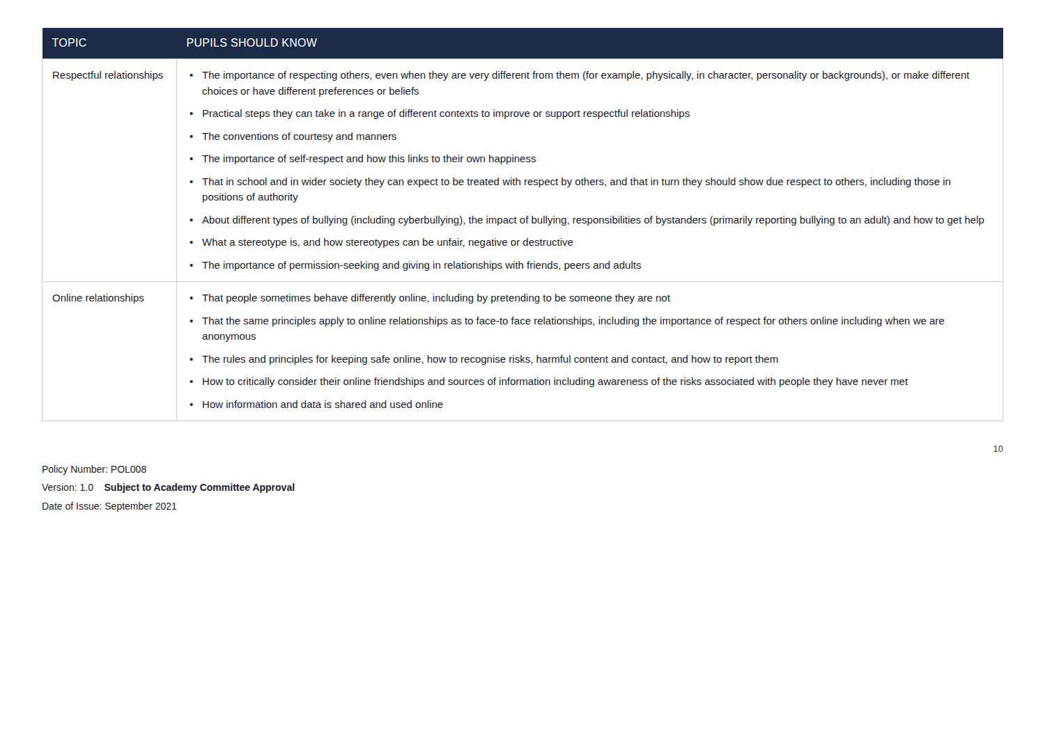| TOPIC | PUPILS SHOULD KNOW |
| --- | --- |
| Respectful relationships | The importance of respecting others, even when they are very different from them (for example, physically, in character, personality or backgrounds), or make different choices or have different preferences or beliefs Practical steps they can take in a range of different contexts to improve or support respectful relationships The conventions of courtesy and manners The importance of self-respect and how this links to their own happiness That in school and in wider society they can expect to be treated with respect by others, and that in turn they should show due respect to others, including those in positions of authority About different types of bullying (including cyberbullying), the impact of bullying, responsibilities of bystanders (primarily reporting bullying to an adult) and how to get help What a stereotype is, and how stereotypes can be unfair, negative or destructive The importance of permission-seeking and giving in relationships with friends, peers and adults |
| Online relationships | That people sometimes behave differently online, including by pretending to be someone they are not That the same principles apply to online relationships as to face-to face relationships, including the importance of respect for others online including when we are anonymous The rules and principles for keeping safe online, how to recognise risks, harmful content and contact, and how to report them How to critically consider their online friendships and sources of information including awareness of the risks associated with people they have never met How information and data is shared and used online |
10
Policy Number: POL008
Version: 1.0 Subject to Academy Committee Approval
Date of Issue: September 2021